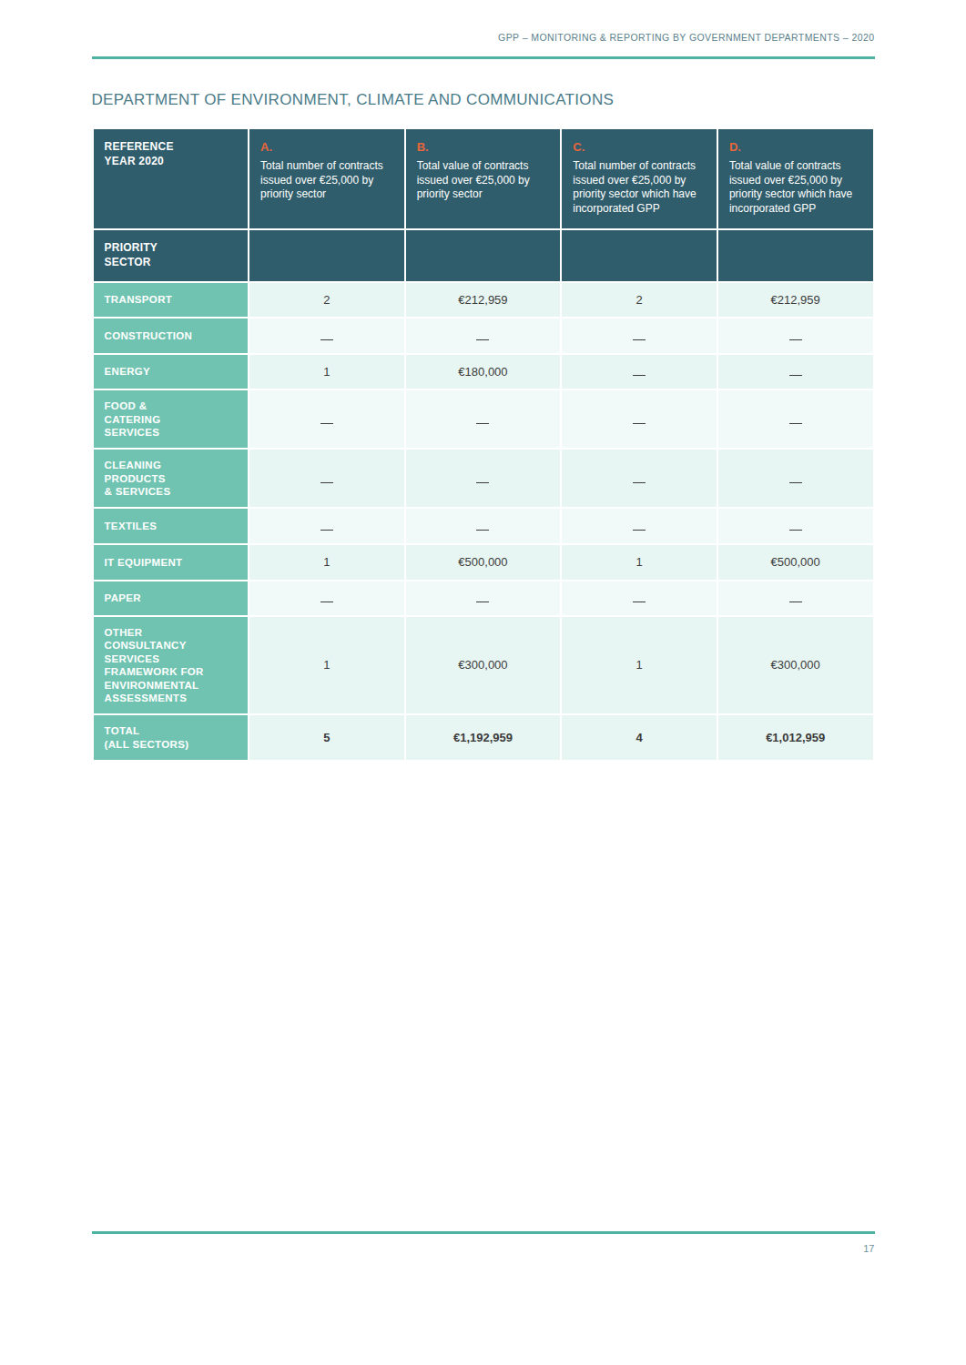GPP – Monitoring & Reporting by Government Departments – 2020
Department of Environment, Climate and Communications
| Reference Year 2020 | A. Total number of contracts issued over €25,000 by priority sector | B. Total value of contracts issued over €25,000 by priority sector | C. Total number of contracts issued over €25,000 by priority sector which have incorporated GPP | D. Total value of contracts issued over €25,000 by priority sector which have incorporated GPP |
| --- | --- | --- | --- | --- |
| Priority Sector | | | | |
| Transport | 2 | €212,959 | 2 | €212,959 |
| Construction | | | | |
| Energy | 1 | €180,000 | | |
| Food & Catering Services | | | | |
| Cleaning Products & Services | | | | |
| Textiles | | | | |
| IT Equipment | 1 | €500,000 | 1 | €500,000 |
| Paper | | | | |
| Other Consultancy Services Framework for Environmental Assessments | 1 | €300,000 | 1 | €300,000 |
| Total (All Sectors) | 5 | €1,192,959 | 4 | €1,012,959 |
17